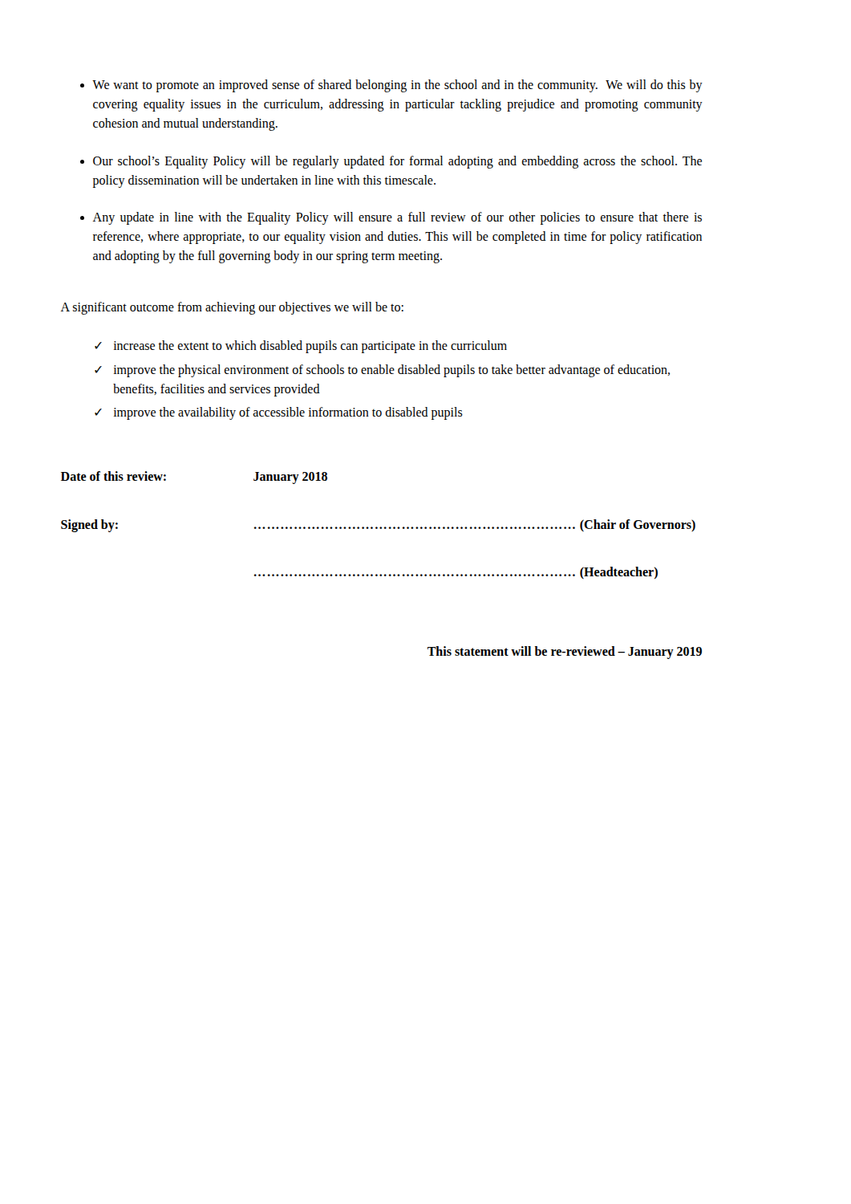We want to promote an improved sense of shared belonging in the school and in the community. We will do this by covering equality issues in the curriculum, addressing in particular tackling prejudice and promoting community cohesion and mutual understanding.
Our school’s Equality Policy will be regularly updated for formal adopting and embedding across the school. The policy dissemination will be undertaken in line with this timescale.
Any update in line with the Equality Policy will ensure a full review of our other policies to ensure that there is reference, where appropriate, to our equality vision and duties. This will be completed in time for policy ratification and adopting by the full governing body in our spring term meeting.
A significant outcome from achieving our objectives we will be to:
increase the extent to which disabled pupils can participate in the curriculum
improve the physical environment of schools to enable disabled pupils to take better advantage of education, benefits, facilities and services provided
improve the availability of accessible information to disabled pupils
| Date of this review: | January 2018 |
| Signed by: | ……………………………………………………………… (Chair of Governors) |
| | ……………………………………………………………… (Headteacher) |
This statement will be re-reviewed – January 2019